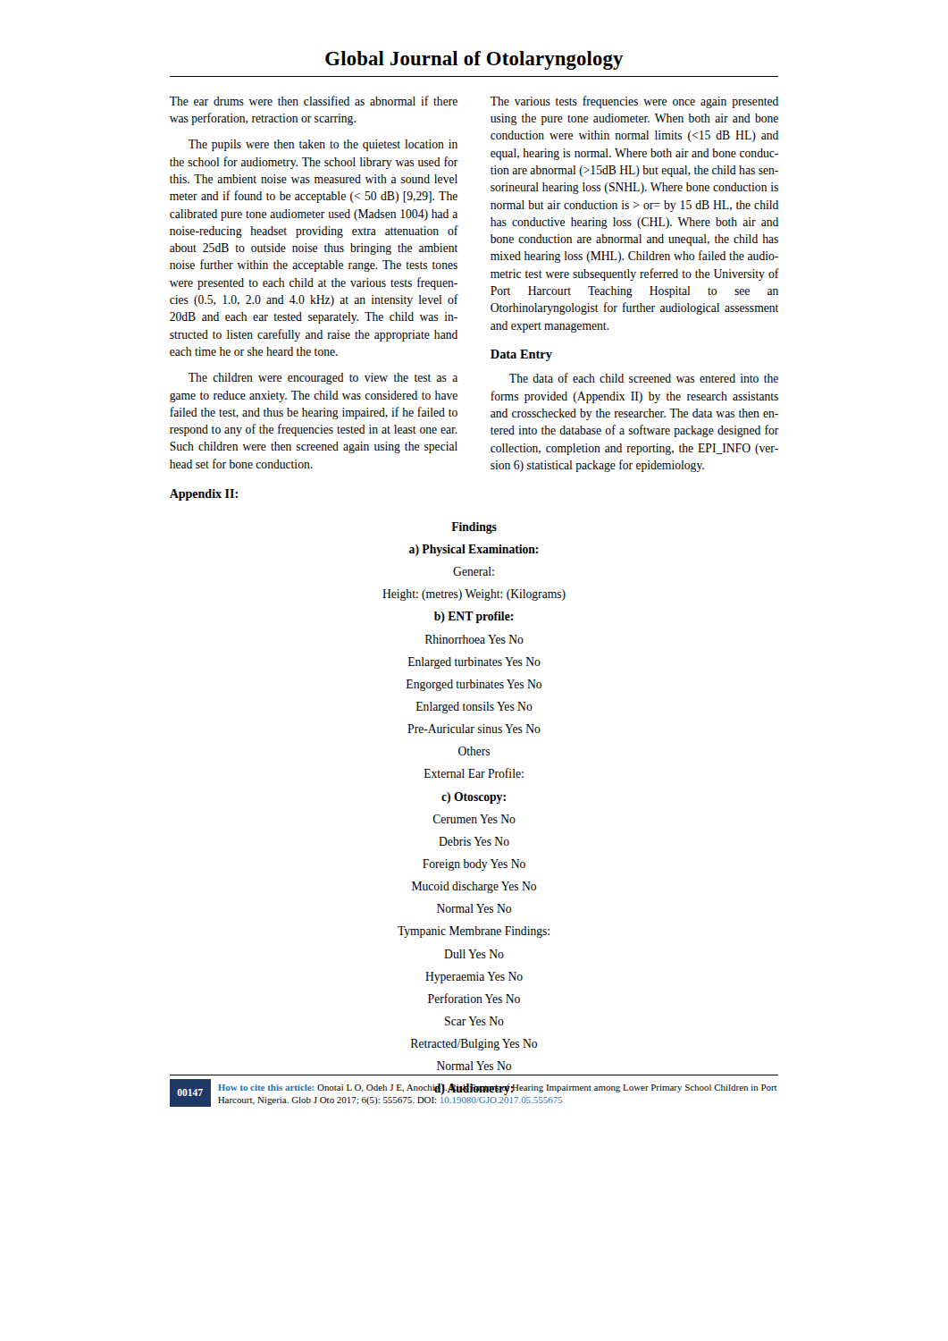Global Journal of Otolaryngology
The ear drums were then classified as abnormal if there was perforation, retraction or scarring.
The pupils were then taken to the quietest location in the school for audiometry. The school library was used for this. The ambient noise was measured with a sound level meter and if found to be acceptable (< 50 dB) [9,29]. The calibrated pure tone audiometer used (Madsen 1004) had a noise-reducing headset providing extra attenuation of about 25dB to outside noise thus bringing the ambient noise further within the acceptable range. The tests tones were presented to each child at the various tests frequencies (0.5, 1.0, 2.0 and 4.0 kHz) at an intensity level of 20dB and each ear tested separately. The child was instructed to listen carefully and raise the appropriate hand each time he or she heard the tone.
The children were encouraged to view the test as a game to reduce anxiety. The child was considered to have failed the test, and thus be hearing impaired, if he failed to respond to any of the frequencies tested in at least one ear. Such children were then screened again using the special head set for bone conduction.
Appendix II:
The various tests frequencies were once again presented using the pure tone audiometer. When both air and bone conduction were within normal limits (<15 dB HL) and equal, hearing is normal. Where both air and bone conduction are abnormal (>15dB HL) but equal, the child has sensorineural hearing loss (SNHL). Where bone conduction is normal but air conduction is > or= by 15 dB HL, the child has conductive hearing loss (CHL). Where both air and bone conduction are abnormal and unequal, the child has mixed hearing loss (MHL). Children who failed the audiometric test were subsequently referred to the University of Port Harcourt Teaching Hospital to see an Otorhinolaryngologist for further audiological assessment and expert management.
Data Entry
The data of each child screened was entered into the forms provided (Appendix II) by the research assistants and crosschecked by the researcher. The data was then entered into the database of a software package designed for collection, completion and reporting, the EPI_INFO (version 6) statistical package for epidemiology.
Findings
a) Physical Examination:
General:
Height: (metres) Weight: (Kilograms)
b) ENT profile:
Rhinorrhoea Yes No
Enlarged turbinates Yes No
Engorged turbinates Yes No
Enlarged tonsils Yes No
Pre-Auricular sinus Yes No
Others
External Ear Profile:
c) Otoscopy:
Cerumen Yes No
Debris Yes No
Foreign body Yes No
Mucoid discharge Yes No
Normal Yes No
Tympanic Membrane Findings:
Dull Yes No
Hyperaemia Yes No
Perforation Yes No
Scar Yes No
Retracted/Bulging Yes No
Normal Yes No
d) Audiometry:
00147
How to cite this article: Onotai L O, Odeh J E, Anochie I. Risk Factors of Hearing Impairment among Lower Primary School Children in Port Harcourt, Nigeria. Glob J Oto 2017; 6(5): 555675. DOI: 10.19080/GJO.2017.05.555675